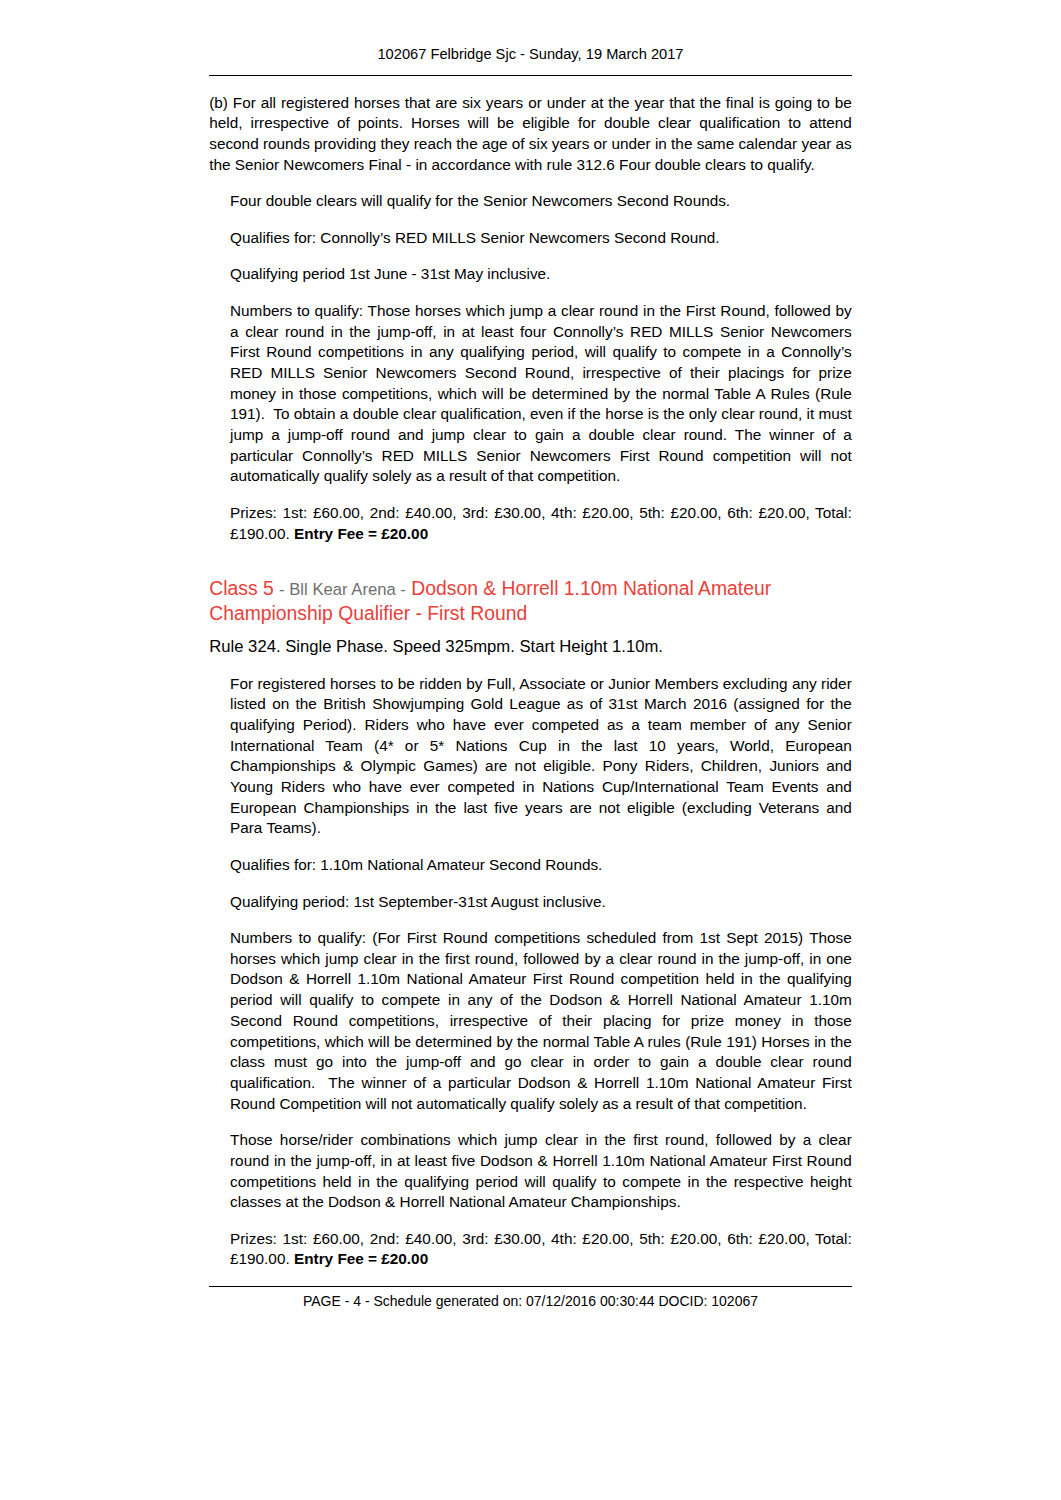102067 Felbridge Sjc - Sunday, 19 March 2017
(b) For all registered horses that are six years or under at the year that the final is going to be held, irrespective of points. Horses will be eligible for double clear qualification to attend second rounds providing they reach the age of six years or under in the same calendar year as the Senior Newcomers Final - in accordance with rule 312.6 Four double clears to qualify.
Four double clears will qualify for the Senior Newcomers Second Rounds.
Qualifies for: Connolly’s RED MILLS Senior Newcomers Second Round.
Qualifying period 1st June - 31st May inclusive.
Numbers to qualify: Those horses which jump a clear round in the First Round, followed by a clear round in the jump-off, in at least four Connolly’s RED MILLS Senior Newcomers First Round competitions in any qualifying period, will qualify to compete in a Connolly’s RED MILLS Senior Newcomers Second Round, irrespective of their placings for prize money in those competitions, which will be determined by the normal Table A Rules (Rule 191). To obtain a double clear qualification, even if the horse is the only clear round, it must jump a jump-off round and jump clear to gain a double clear round. The winner of a particular Connolly’s RED MILLS Senior Newcomers First Round competition will not automatically qualify solely as a result of that competition.
Prizes: 1st: £60.00, 2nd: £40.00, 3rd: £30.00, 4th: £20.00, 5th: £20.00, 6th: £20.00, Total: £190.00. Entry Fee = £20.00
Class 5 - Bll Kear Arena - Dodson & Horrell 1.10m National Amateur Championship Qualifier - First Round
Rule 324. Single Phase. Speed 325mpm. Start Height 1.10m.
For registered horses to be ridden by Full, Associate or Junior Members excluding any rider listed on the British Showjumping Gold League as of 31st March 2016 (assigned for the qualifying Period). Riders who have ever competed as a team member of any Senior International Team (4* or 5* Nations Cup in the last 10 years, World, European Championships & Olympic Games) are not eligible. Pony Riders, Children, Juniors and Young Riders who have ever competed in Nations Cup/International Team Events and European Championships in the last five years are not eligible (excluding Veterans and Para Teams).
Qualifies for: 1.10m National Amateur Second Rounds.
Qualifying period: 1st September-31st August inclusive.
Numbers to qualify: (For First Round competitions scheduled from 1st Sept 2015) Those horses which jump clear in the first round, followed by a clear round in the jump-off, in one Dodson & Horrell 1.10m National Amateur First Round competition held in the qualifying period will qualify to compete in any of the Dodson & Horrell National Amateur 1.10m Second Round competitions, irrespective of their placing for prize money in those competitions, which will be determined by the normal Table A rules (Rule 191) Horses in the class must go into the jump-off and go clear in order to gain a double clear round qualification. The winner of a particular Dodson & Horrell 1.10m National Amateur First Round Competition will not automatically qualify solely as a result of that competition.
Those horse/rider combinations which jump clear in the first round, followed by a clear round in the jump-off, in at least five Dodson & Horrell 1.10m National Amateur First Round competitions held in the qualifying period will qualify to compete in the respective height classes at the Dodson & Horrell National Amateur Championships.
Prizes: 1st: £60.00, 2nd: £40.00, 3rd: £30.00, 4th: £20.00, 5th: £20.00, 6th: £20.00, Total: £190.00. Entry Fee = £20.00
PAGE - 4 - Schedule generated on: 07/12/2016 00:30:44 DOCID: 102067